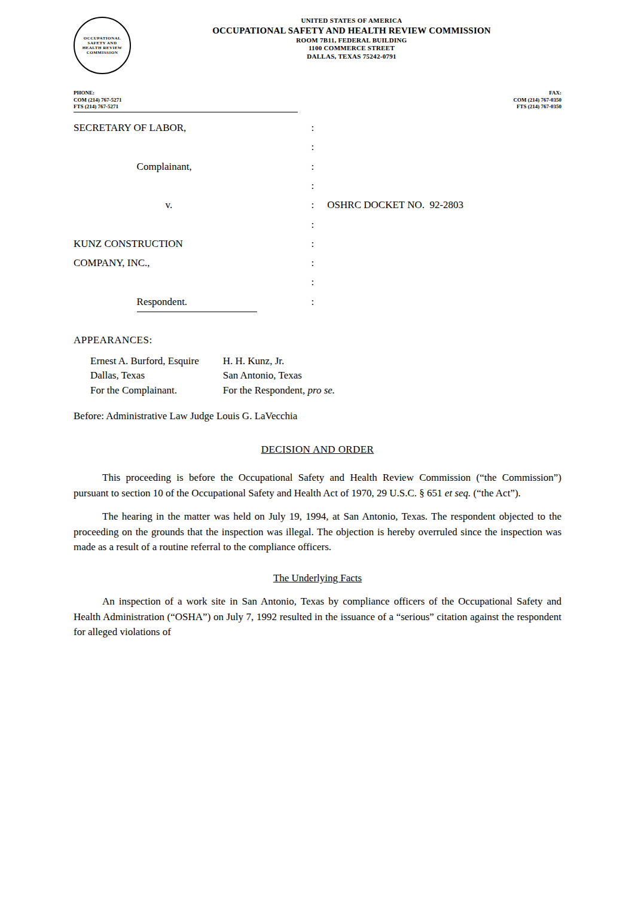Occupational Safety and Health Review Commission
UNITED STATES OF AMERICA
OCCUPATIONAL SAFETY AND HEALTH REVIEW COMMISSION
ROOM 7B11, FEDERAL BUILDING
1100 COMMERCE STREET
DALLAS, TEXAS 75242-0791
PHONE:
COM (214) 767-5271
FTS (214) 767-5271
FAX:
COM (214) 767-0350
FTS (214) 767-0350
| SECRETARY OF LABOR, | : | |
| | : | |
| Complainant, | : | |
| | : | |
| v. | : | OSHRC DOCKET NO. 92-2803 |
| | : | |
| KUNZ CONSTRUCTION | : | |
| COMPANY, INC., | : | |
| | : | |
| Respondent. | : | |
APPEARANCES:
| Ernest A. Burford, Esquire | H. H. Kunz, Jr. |
| Dallas, Texas | San Antonio, Texas |
| For the Complainant. | For the Respondent, pro se. |
Before: Administrative Law Judge Louis G. LaVecchia
DECISION AND ORDER
This proceeding is before the Occupational Safety and Health Review Commission (“the Commission”) pursuant to section 10 of the Occupational Safety and Health Act of 1970, 29 U.S.C. § 651 et seq. (“the Act”).
The hearing in the matter was held on July 19, 1994, at San Antonio, Texas. The respondent objected to the proceeding on the grounds that the inspection was illegal. The objection is hereby overruled since the inspection was made as a result of a routine referral to the compliance officers.
The Underlying Facts
An inspection of a work site in San Antonio, Texas by compliance officers of the Occupational Safety and Health Administration (“OSHA”) on July 7, 1992 resulted in the issuance of a “serious” citation against the respondent for alleged violations of